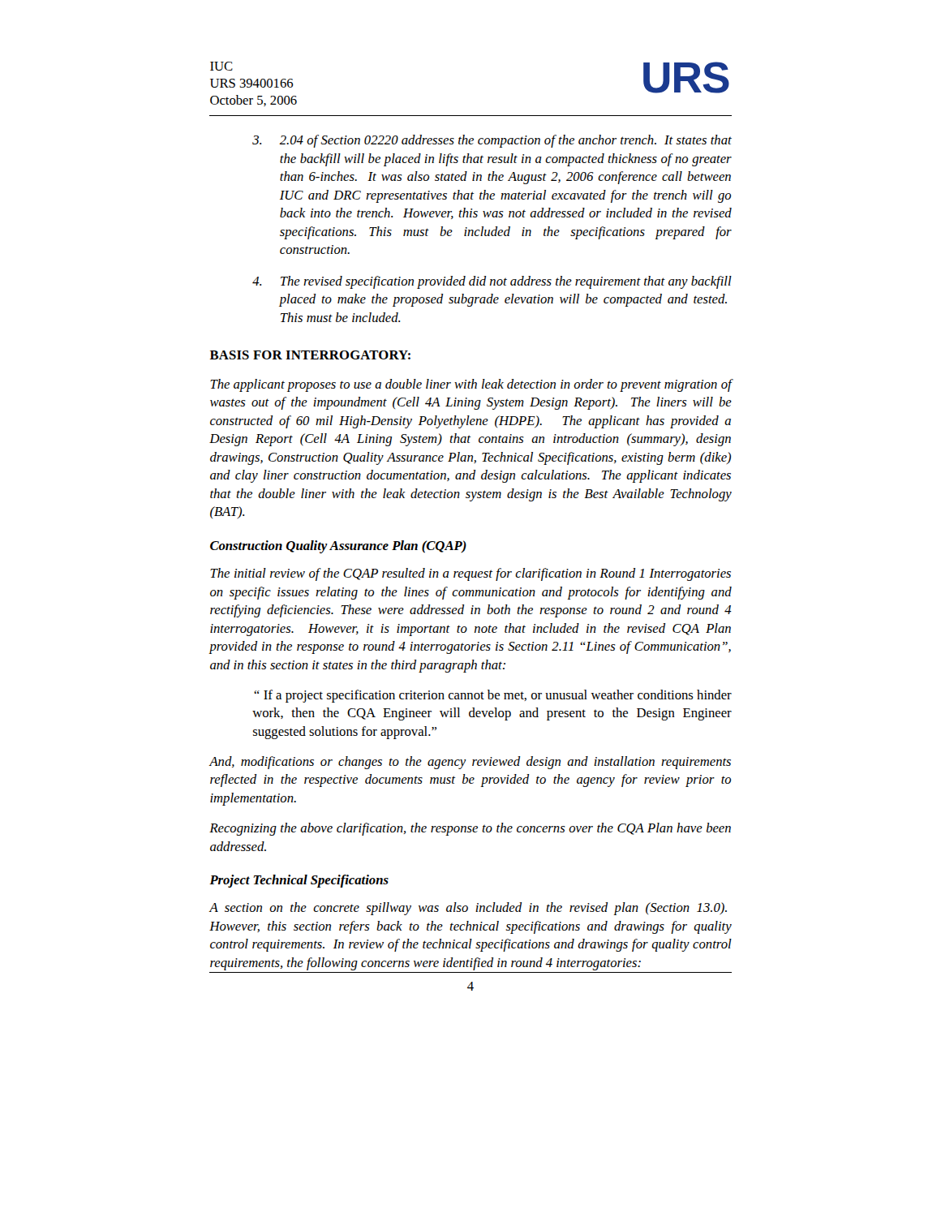IUC
URS 39400166
October 5, 2006
URS
3. 2.04 of Section 02220 addresses the compaction of the anchor trench. It states that the backfill will be placed in lifts that result in a compacted thickness of no greater than 6-inches. It was also stated in the August 2, 2006 conference call between IUC and DRC representatives that the material excavated for the trench will go back into the trench. However, this was not addressed or included in the revised specifications. This must be included in the specifications prepared for construction.
4. The revised specification provided did not address the requirement that any backfill placed to make the proposed subgrade elevation will be compacted and tested. This must be included.
BASIS FOR INTERROGATORY:
The applicant proposes to use a double liner with leak detection in order to prevent migration of wastes out of the impoundment (Cell 4A Lining System Design Report). The liners will be constructed of 60 mil High-Density Polyethylene (HDPE). The applicant has provided a Design Report (Cell 4A Lining System) that contains an introduction (summary), design drawings, Construction Quality Assurance Plan, Technical Specifications, existing berm (dike) and clay liner construction documentation, and design calculations. The applicant indicates that the double liner with the leak detection system design is the Best Available Technology (BAT).
Construction Quality Assurance Plan (CQAP)
The initial review of the CQAP resulted in a request for clarification in Round 1 Interrogatories on specific issues relating to the lines of communication and protocols for identifying and rectifying deficiencies. These were addressed in both the response to round 2 and round 4 interrogatories. However, it is important to note that included in the revised CQA Plan provided in the response to round 4 interrogatories is Section 2.11 “Lines of Communication”, and in this section it states in the third paragraph that:
“ If a project specification criterion cannot be met, or unusual weather conditions hinder work, then the CQA Engineer will develop and present to the Design Engineer suggested solutions for approval.”
And, modifications or changes to the agency reviewed design and installation requirements reflected in the respective documents must be provided to the agency for review prior to implementation.
Recognizing the above clarification, the response to the concerns over the CQA Plan have been addressed.
Project Technical Specifications
A section on the concrete spillway was also included in the revised plan (Section 13.0). However, this section refers back to the technical specifications and drawings for quality control requirements. In review of the technical specifications and drawings for quality control requirements, the following concerns were identified in round 4 interrogatories:
4